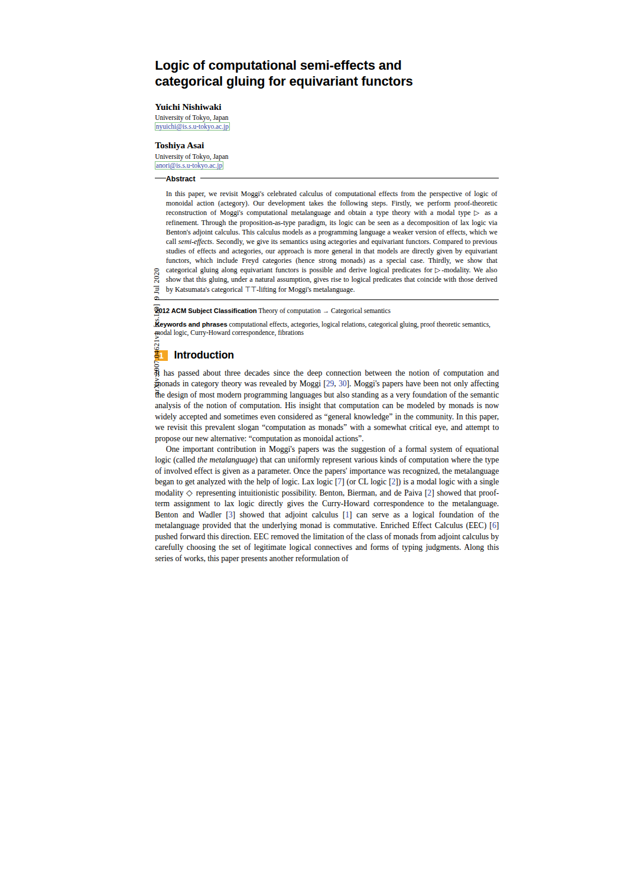arXiv:2007.04621v1 [cs.LO] 9 Jul 2020
Logic of computational semi-effects and
categorical gluing for equivariant functors
Yuichi Nishiwaki
University of Tokyo, Japan
nyuichi@is.s.u-tokyo.ac.jp
Toshiya Asai
University of Tokyo, Japan
anori@is.s.u-tokyo.ac.jp
Abstract
In this paper, we revisit Moggi's celebrated calculus of computational effects from the perspective of logic of monoidal action (actegory). Our development takes the following steps. Firstly, we perform proof-theoretic reconstruction of Moggi's computational metalanguage and obtain a type theory with a modal type ▷ as a refinement. Through the proposition-as-type paradigm, its logic can be seen as a decomposition of lax logic via Benton's adjoint calculus. This calculus models as a programming language a weaker version of effects, which we call semi-effects. Secondly, we give its semantics using actegories and equivariant functors. Compared to previous studies of effects and actegories, our approach is more general in that models are directly given by equivariant functors, which include Freyd categories (hence strong monads) as a special case. Thirdly, we show that categorical gluing along equivariant functors is possible and derive logical predicates for ▷-modality. We also show that this gluing, under a natural assumption, gives rise to logical predicates that coincide with those derived by Katsumata's categorical ⊤⊤-lifting for Moggi's metalanguage.
2012 ACM Subject Classification Theory of computation → Categorical semantics
Keywords and phrases computational effects, actegories, logical relations, categorical gluing, proof theoretic semantics, modal logic, Curry-Howard correspondence, fibrations
1 Introduction
It has passed about three decades since the deep connection between the notion of computation and monads in category theory was revealed by Moggi [29, 30]. Moggi's papers have been not only affecting the design of most modern programming languages but also standing as a very foundation of the semantic analysis of the notion of computation. His insight that computation can be modeled by monads is now widely accepted and sometimes even considered as “general knowledge” in the community. In this paper, we revisit this prevalent slogan “computation as monads” with a somewhat critical eye, and attempt to propose our new alternative: “computation as monoidal actions”.
One important contribution in Moggi's papers was the suggestion of a formal system of equational logic (called the metalanguage) that can uniformly represent various kinds of computation where the type of involved effect is given as a parameter. Once the papers' importance was recognized, the metalanguage began to get analyzed with the help of logic. Lax logic [7] (or CL logic [2]) is a modal logic with a single modality ◇ representing intuitionistic possibility. Benton, Bierman, and de Paiva [2] showed that proof-term assignment to lax logic directly gives the Curry-Howard correspondence to the metalanguage. Benton and Wadler [3] showed that adjoint calculus [1] can serve as a logical foundation of the metalanguage provided that the underlying monad is commutative. Enriched Effect Calculus (EEC) [6] pushed forward this direction. EEC removed the limitation of the class of monads from adjoint calculus by carefully choosing the set of legitimate logical connectives and forms of typing judgments. Along this series of works, this paper presents another reformulation of